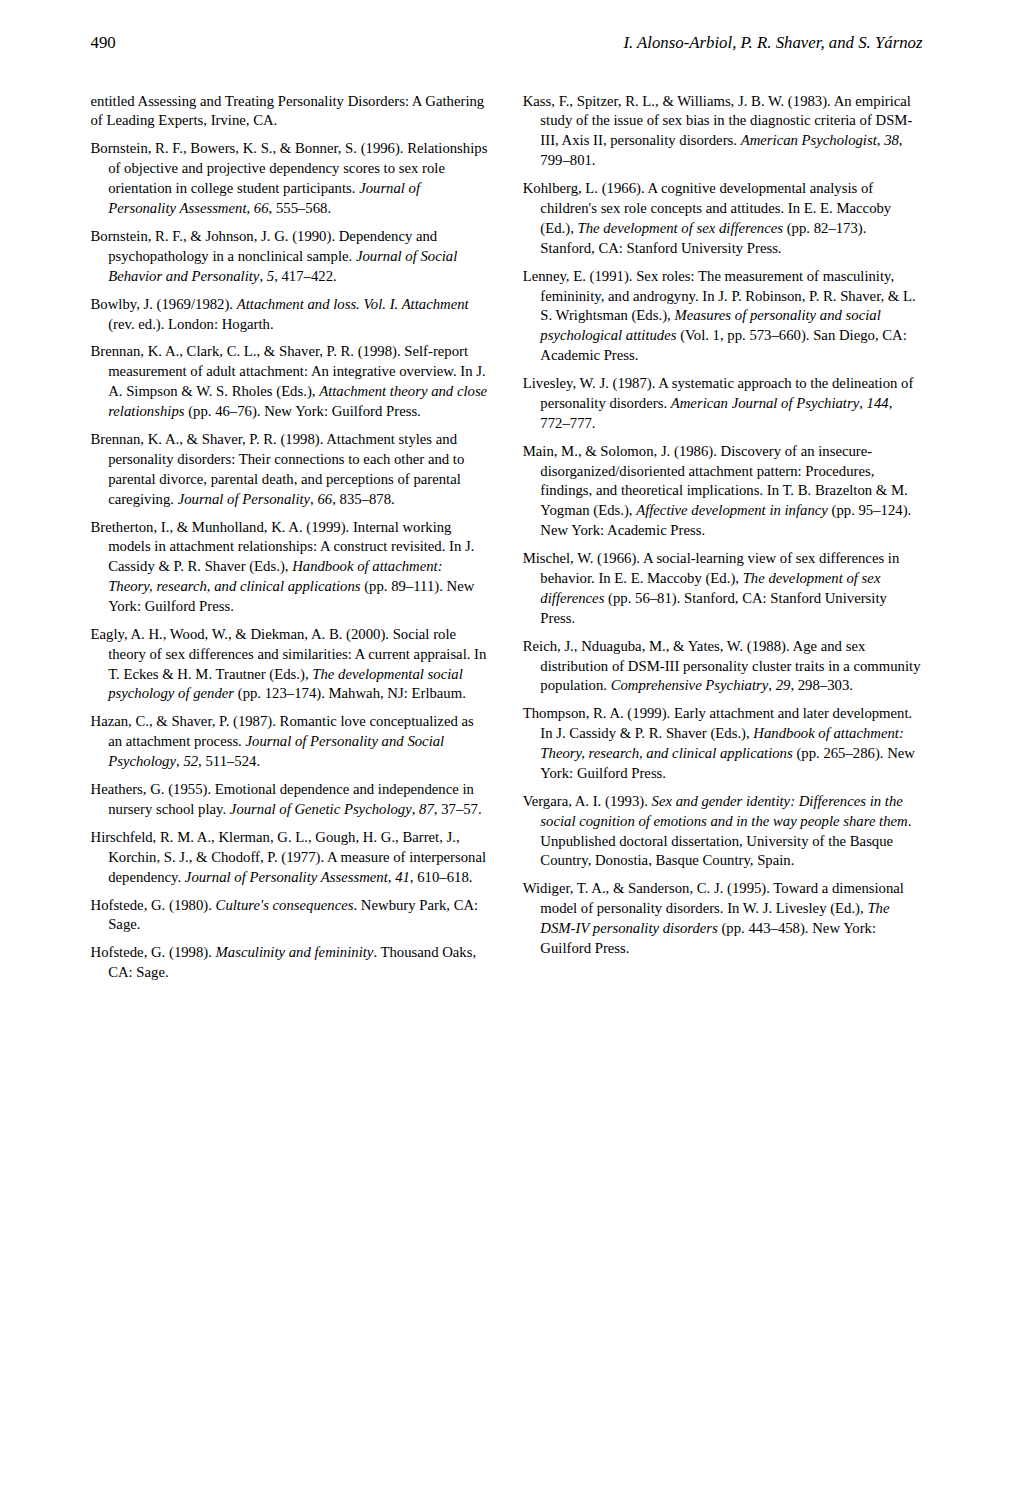490 I. Alonso-Arbiol, P. R. Shaver, and S. Yárnoz
entitled Assessing and Treating Personality Disorders: A Gathering of Leading Experts, Irvine, CA.
Bornstein, R. F., Bowers, K. S., & Bonner, S. (1996). Relationships of objective and projective dependency scores to sex role orientation in college student participants. Journal of Personality Assessment, 66, 555–568.
Bornstein, R. F., & Johnson, J. G. (1990). Dependency and psychopathology in a nonclinical sample. Journal of Social Behavior and Personality, 5, 417–422.
Bowlby, J. (1969/1982). Attachment and loss. Vol. I. Attachment (rev. ed.). London: Hogarth.
Brennan, K. A., Clark, C. L., & Shaver, P. R. (1998). Self-report measurement of adult attachment: An integrative overview. In J. A. Simpson & W. S. Rholes (Eds.), Attachment theory and close relationships (pp. 46–76). New York: Guilford Press.
Brennan, K. A., & Shaver, P. R. (1998). Attachment styles and personality disorders: Their connections to each other and to parental divorce, parental death, and perceptions of parental caregiving. Journal of Personality, 66, 835–878.
Bretherton, I., & Munholland, K. A. (1999). Internal working models in attachment relationships: A construct revisited. In J. Cassidy & P. R. Shaver (Eds.), Handbook of attachment: Theory, research, and clinical applications (pp. 89–111). New York: Guilford Press.
Eagly, A. H., Wood, W., & Diekman, A. B. (2000). Social role theory of sex differences and similarities: A current appraisal. In T. Eckes & H. M. Trautner (Eds.), The developmental social psychology of gender (pp. 123–174). Mahwah, NJ: Erlbaum.
Hazan, C., & Shaver, P. (1987). Romantic love conceptualized as an attachment process. Journal of Personality and Social Psychology, 52, 511–524.
Heathers, G. (1955). Emotional dependence and independence in nursery school play. Journal of Genetic Psychology, 87, 37–57.
Hirschfeld, R. M. A., Klerman, G. L., Gough, H. G., Barret, J., Korchin, S. J., & Chodoff, P. (1977). A measure of interpersonal dependency. Journal of Personality Assessment, 41, 610–618.
Hofstede, G. (1980). Culture's consequences. Newbury Park, CA: Sage.
Hofstede, G. (1998). Masculinity and femininity. Thousand Oaks, CA: Sage.
Kass, F., Spitzer, R. L., & Williams, J. B. W. (1983). An empirical study of the issue of sex bias in the diagnostic criteria of DSM-III, Axis II, personality disorders. American Psychologist, 38, 799–801.
Kohlberg, L. (1966). A cognitive developmental analysis of children's sex role concepts and attitudes. In E. E. Maccoby (Ed.), The development of sex differences (pp. 82–173). Stanford, CA: Stanford University Press.
Lenney, E. (1991). Sex roles: The measurement of masculinity, femininity, and androgyny. In J. P. Robinson, P. R. Shaver, & L. S. Wrightsman (Eds.), Measures of personality and social psychological attitudes (Vol. 1, pp. 573–660). San Diego, CA: Academic Press.
Livesley, W. J. (1987). A systematic approach to the delineation of personality disorders. American Journal of Psychiatry, 144, 772–777.
Main, M., & Solomon, J. (1986). Discovery of an insecure-disorganized/disoriented attachment pattern: Procedures, findings, and theoretical implications. In T. B. Brazelton & M. Yogman (Eds.), Affective development in infancy (pp. 95–124). New York: Academic Press.
Mischel, W. (1966). A social-learning view of sex differences in behavior. In E. E. Maccoby (Ed.), The development of sex differences (pp. 56–81). Stanford, CA: Stanford University Press.
Reich, J., Nduaguba, M., & Yates, W. (1988). Age and sex distribution of DSM-III personality cluster traits in a community population. Comprehensive Psychiatry, 29, 298–303.
Thompson, R. A. (1999). Early attachment and later development. In J. Cassidy & P. R. Shaver (Eds.), Handbook of attachment: Theory, research, and clinical applications (pp. 265–286). New York: Guilford Press.
Vergara, A. I. (1993). Sex and gender identity: Differences in the social cognition of emotions and in the way people share them. Unpublished doctoral dissertation, University of the Basque Country, Donostia, Basque Country, Spain.
Widiger, T. A., & Sanderson, C. J. (1995). Toward a dimensional model of personality disorders. In W. J. Livesley (Ed.), The DSM-IV personality disorders (pp. 443–458). New York: Guilford Press.